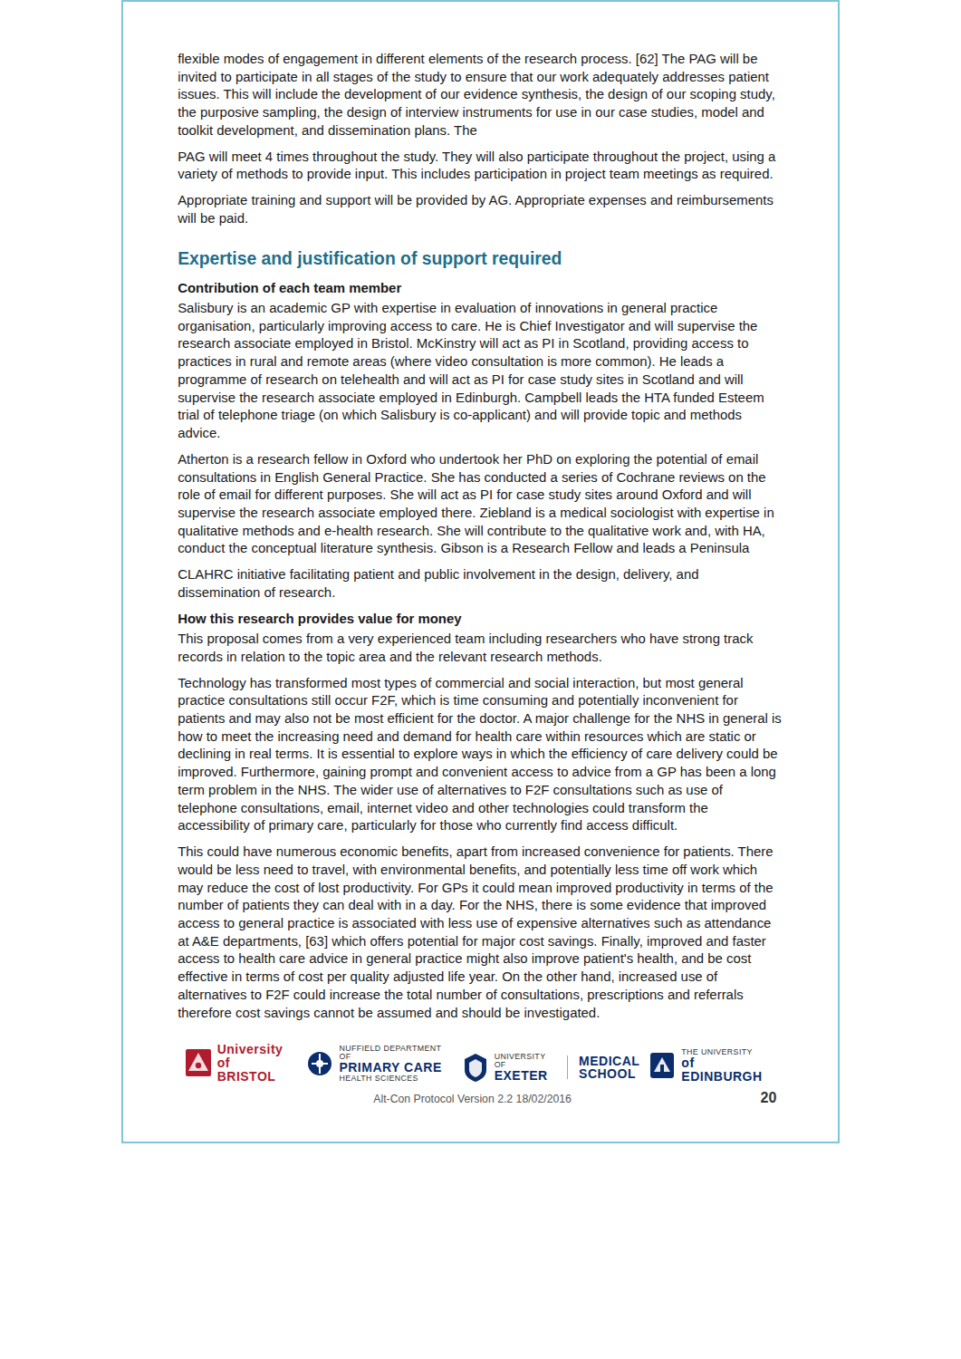flexible modes of engagement in different elements of the research process. [62] The PAG will be invited to participate in all stages of the study to ensure that our work adequately addresses patient issues. This will include the development of our evidence synthesis, the design of our scoping study, the purposive sampling, the design of interview instruments for use in our case studies, model and toolkit development, and dissemination plans. The
PAG will meet 4 times throughout the study. They will also participate throughout the project, using a variety of methods to provide input. This includes participation in project team meetings as required.
Appropriate training and support will be provided by AG. Appropriate expenses and reimbursements will be paid.
Expertise and justification of support required
Contribution of each team member
Salisbury is an academic GP with expertise in evaluation of innovations in general practice organisation, particularly improving access to care. He is Chief Investigator and will supervise the research associate employed in Bristol. McKinstry will act as PI in Scotland, providing access to practices in rural and remote areas (where video consultation is more common). He leads a programme of research on telehealth and will act as PI for case study sites in Scotland and will supervise the research associate employed in Edinburgh. Campbell leads the HTA funded Esteem trial of telephone triage (on which Salisbury is co-applicant) and will provide topic and methods advice.
Atherton is a research fellow in Oxford who undertook her PhD on exploring the potential of email consultations in English General Practice. She has conducted a series of Cochrane reviews on the role of email for different purposes. She will act as PI for case study sites around Oxford and will supervise the research associate employed there. Ziebland is a medical sociologist with expertise in qualitative methods and e-health research. She will contribute to the qualitative work and, with HA, conduct the conceptual literature synthesis. Gibson is a Research Fellow and leads a Peninsula
CLAHRC initiative facilitating patient and public involvement in the design, delivery, and dissemination of research.
How this research provides value for money
This proposal comes from a very experienced team including researchers who have strong track records in relation to the topic area and the relevant research methods.
Technology has transformed most types of commercial and social interaction, but most general practice consultations still occur F2F, which is time consuming and potentially inconvenient for patients and may also not be most efficient for the doctor. A major challenge for the NHS in general is how to meet the increasing need and demand for health care within resources which are static or declining in real terms. It is essential to explore ways in which the efficiency of care delivery could be improved. Furthermore, gaining prompt and convenient access to advice from a GP has been a long term problem in the NHS. The wider use of alternatives to F2F consultations such as use of telephone consultations, email, internet video and other technologies could transform the accessibility of primary care, particularly for those who currently find access difficult.
This could have numerous economic benefits, apart from increased convenience for patients. There would be less need to travel, with environmental benefits, and potentially less time off work which may reduce the cost of lost productivity. For GPs it could mean improved productivity in terms of the number of patients they can deal with in a day. For the NHS, there is some evidence that improved access to general practice is associated with less use of expensive alternatives such as attendance at A&E departments, [63] which offers potential for major cost savings. Finally, improved and faster access to health care advice in general practice might also improve patient's health, and be cost effective in terms of cost per quality adjusted life year. On the other hand, increased use of alternatives to F2F could increase the total number of consultations, prescriptions and referrals therefore cost savings cannot be assumed and should be investigated.
University of
BRISTOL
Nuffield Department of
PRIMARY CARE
Health Sciences
University of
EXETER
MEDICAL
SCHOOL
The University
of EDINBURGH
Alt-Con Protocol Version 2.2 18/02/2016
20